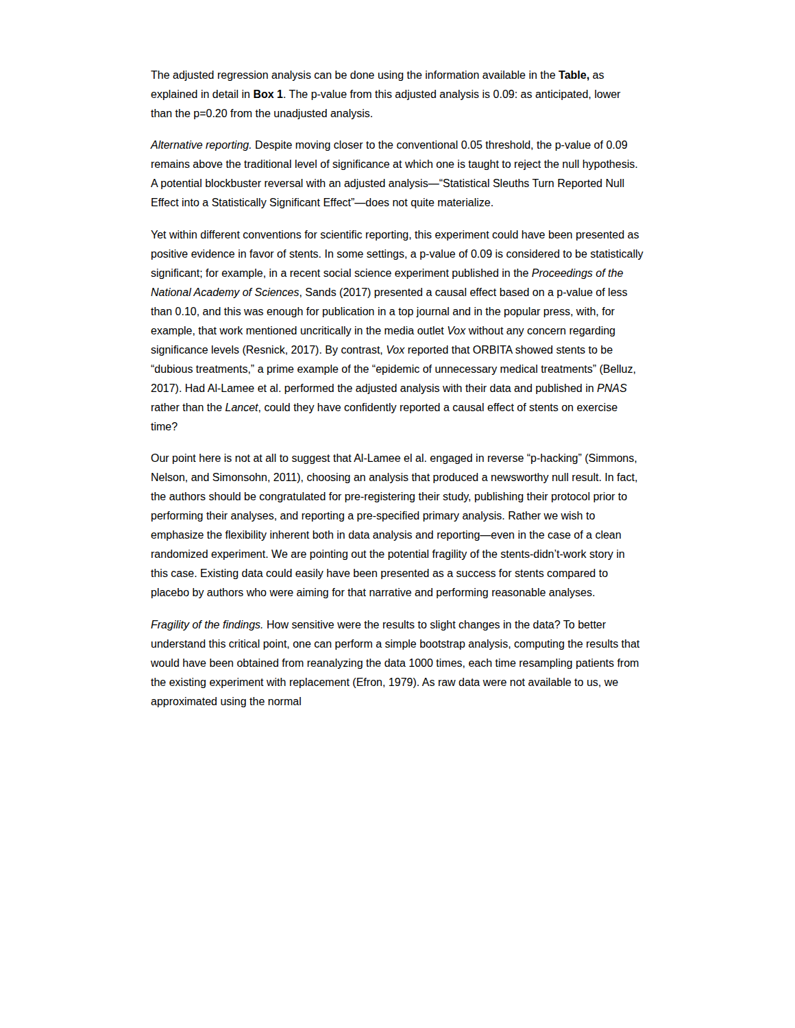The adjusted regression analysis can be done using the information available in the Table, as explained in detail in Box 1. The p-value from this adjusted analysis is 0.09: as anticipated, lower than the p=0.20 from the unadjusted analysis.
Alternative reporting. Despite moving closer to the conventional 0.05 threshold, the p-value of 0.09 remains above the traditional level of significance at which one is taught to reject the null hypothesis. A potential blockbuster reversal with an adjusted analysis—“Statistical Sleuths Turn Reported Null Effect into a Statistically Significant Effect”—does not quite materialize.
Yet within different conventions for scientific reporting, this experiment could have been presented as positive evidence in favor of stents. In some settings, a p-value of 0.09 is considered to be statistically significant; for example, in a recent social science experiment published in the Proceedings of the National Academy of Sciences, Sands (2017) presented a causal effect based on a p-value of less than 0.10, and this was enough for publication in a top journal and in the popular press, with, for example, that work mentioned uncritically in the media outlet Vox without any concern regarding significance levels (Resnick, 2017). By contrast, Vox reported that ORBITA showed stents to be “dubious treatments,” a prime example of the “epidemic of unnecessary medical treatments” (Belluz, 2017). Had Al-Lamee et al. performed the adjusted analysis with their data and published in PNAS rather than the Lancet, could they have confidently reported a causal effect of stents on exercise time?
Our point here is not at all to suggest that Al-Lamee el al. engaged in reverse “p-hacking” (Simmons, Nelson, and Simonsohn, 2011), choosing an analysis that produced a newsworthy null result. In fact, the authors should be congratulated for pre-registering their study, publishing their protocol prior to performing their analyses, and reporting a pre-specified primary analysis. Rather we wish to emphasize the flexibility inherent both in data analysis and reporting—even in the case of a clean randomized experiment. We are pointing out the potential fragility of the stents-didn’t-work story in this case. Existing data could easily have been presented as a success for stents compared to placebo by authors who were aiming for that narrative and performing reasonable analyses.
Fragility of the findings. How sensitive were the results to slight changes in the data? To better understand this critical point, one can perform a simple bootstrap analysis, computing the results that would have been obtained from reanalyzing the data 1000 times, each time resampling patients from the existing experiment with replacement (Efron, 1979). As raw data were not available to us, we approximated using the normal